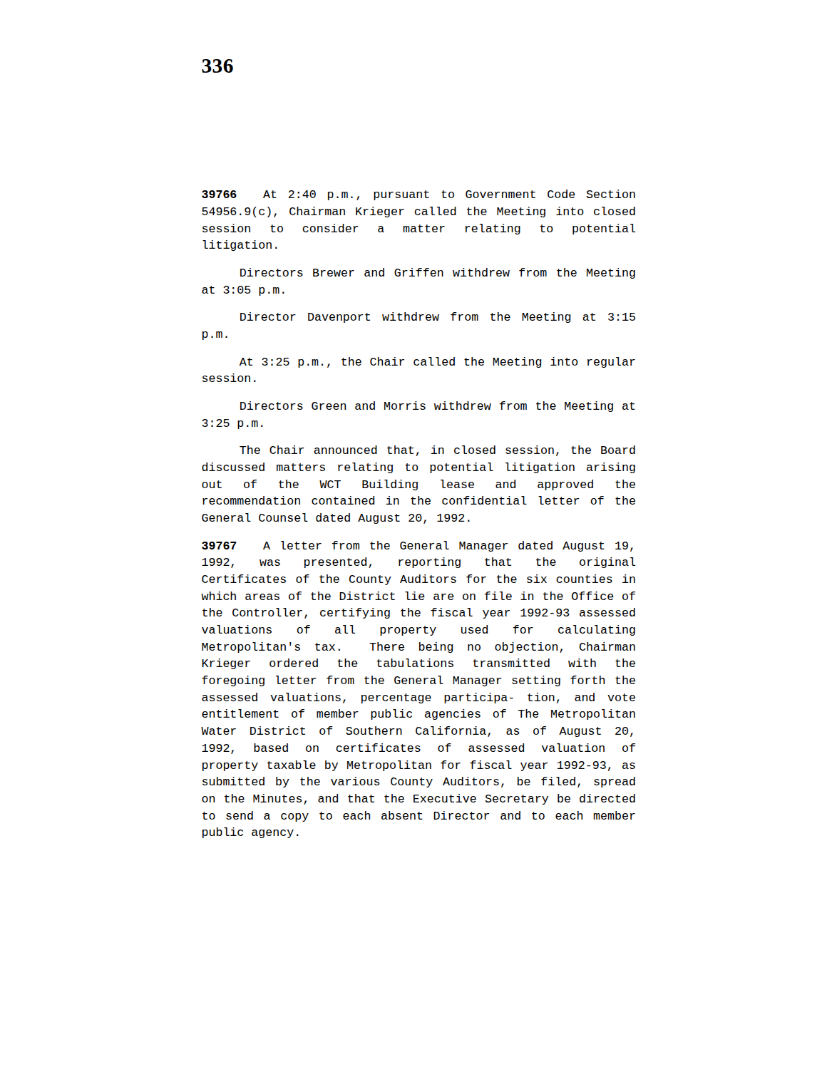336
39766 At 2:40 p.m., pursuant to Government Code Section 54956.9(c), Chairman Krieger called the Meeting into closed session to consider a matter relating to potential litigation.
Directors Brewer and Griffen withdrew from the Meeting at 3:05 p.m.
Director Davenport withdrew from the Meeting at 3:15 p.m.
At 3:25 p.m., the Chair called the Meeting into regular session.
Directors Green and Morris withdrew from the Meeting at 3:25 p.m.
The Chair announced that, in closed session, the Board discussed matters relating to potential litigation arising out of the WCT Building lease and approved the recommendation contained in the confidential letter of the General Counsel dated August 20, 1992.
39767 A letter from the General Manager dated August 19, 1992, was presented, reporting that the original Certificates of the County Auditors for the six counties in which areas of the District lie are on file in the Office of the Controller, certifying the fiscal year 1992-93 assessed valuations of all property used for calculating Metropolitan's tax. There being no objection, Chairman Krieger ordered the tabulations transmitted with the foregoing letter from the General Manager setting forth the assessed valuations, percentage participa- tion, and vote entitlement of member public agencies of The Metropolitan Water District of Southern California, as of August 20, 1992, based on certificates of assessed valuation of property taxable by Metropolitan for fiscal year 1992-93, as submitted by the various County Auditors, be filed, spread on the Minutes, and that the Executive Secretary be directed to send a copy to each absent Director and to each member public agency.